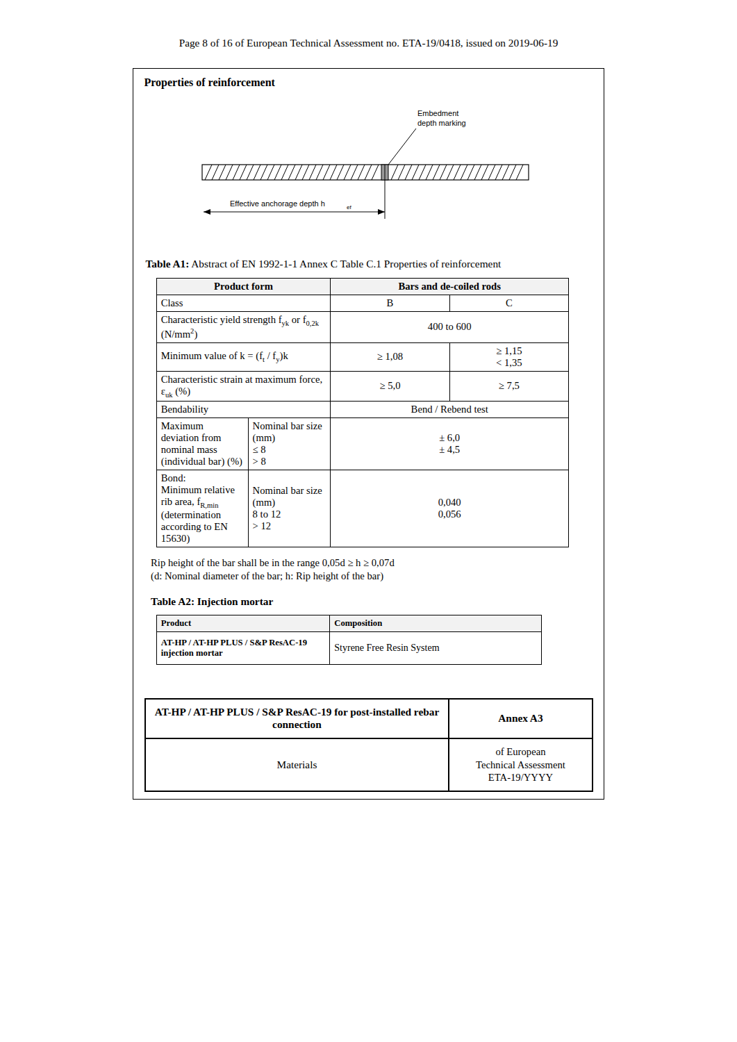Page 8 of 16 of European Technical Assessment no. ETA-19/0418, issued on 2019-06-19
Properties of reinforcement
Embedment depth marking Effective anchorage depth h ef
Table A1: Abstract of EN 1992-1-1 Annex C Table C.1 Properties of reinforcement
| Product form | Bars and de-coiled rods |
| --- | --- |
| Class | B | C |
| Characteristic yield strength f yk or f 0,2k (N/mm 2 ) | 400 to 600 |
| Minimum value of k = (f t / f y )k | ≥ 1,08 | ≥ 1,15 < 1,35 |
| Characteristic strain at maximum force, ε uk (%) | ≥ 5,0 | ≥ 7,5 |
| Bendability | Bend / Rebend test |
| Maximum deviation from nominal mass (individual bar) (%) | Nominal bar size (mm) ≤ 8 > 8 | ± 6,0 ± 4,5 |
| Bond: Minimum relative rib area, f R,min (determination according to EN 15630) | Nominal bar size (mm) 8 to 12 > 12 | 0,040 0,056 |
Rip height of the bar shall be in the range 0,05d ≥ h ≥ 0,07d
(d: Nominal diameter of the bar; h: Rip height of the bar)
Table A2: Injection mortar
| Product | Composition |
| --- | --- |
| AT-HP / AT-HP PLUS / S&P ResAC-19 injection mortar | Styrene Free Resin System |
AT-HP / AT-HP PLUS / S&P ResAC-19 for post-installed rebar connection
Annex A3
Materials
of European
Technical Assessment
ETA-19/YYYY